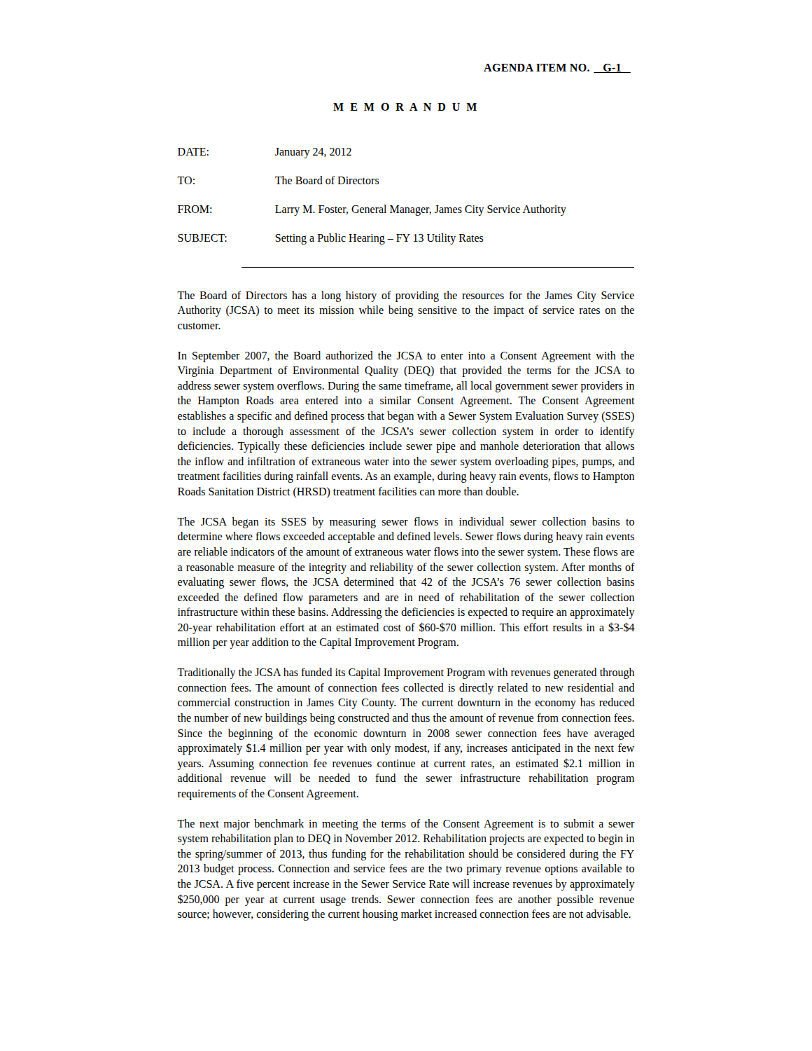AGENDA ITEM NO. G-1
M E M O R A N D U M
| DATE: | January 24, 2012 |
| TO: | The Board of Directors |
| FROM: | Larry M. Foster, General Manager, James City Service Authority |
| SUBJECT: | Setting a Public Hearing – FY 13 Utility Rates |
The Board of Directors has a long history of providing the resources for the James City Service Authority (JCSA) to meet its mission while being sensitive to the impact of service rates on the customer.
In September 2007, the Board authorized the JCSA to enter into a Consent Agreement with the Virginia Department of Environmental Quality (DEQ) that provided the terms for the JCSA to address sewer system overflows. During the same timeframe, all local government sewer providers in the Hampton Roads area entered into a similar Consent Agreement. The Consent Agreement establishes a specific and defined process that began with a Sewer System Evaluation Survey (SSES) to include a thorough assessment of the JCSA’s sewer collection system in order to identify deficiencies. Typically these deficiencies include sewer pipe and manhole deterioration that allows the inflow and infiltration of extraneous water into the sewer system overloading pipes, pumps, and treatment facilities during rainfall events. As an example, during heavy rain events, flows to Hampton Roads Sanitation District (HRSD) treatment facilities can more than double.
The JCSA began its SSES by measuring sewer flows in individual sewer collection basins to determine where flows exceeded acceptable and defined levels. Sewer flows during heavy rain events are reliable indicators of the amount of extraneous water flows into the sewer system. These flows are a reasonable measure of the integrity and reliability of the sewer collection system. After months of evaluating sewer flows, the JCSA determined that 42 of the JCSA’s 76 sewer collection basins exceeded the defined flow parameters and are in need of rehabilitation of the sewer collection infrastructure within these basins. Addressing the deficiencies is expected to require an approximately 20-year rehabilitation effort at an estimated cost of $60-$70 million. This effort results in a $3-$4 million per year addition to the Capital Improvement Program.
Traditionally the JCSA has funded its Capital Improvement Program with revenues generated through connection fees. The amount of connection fees collected is directly related to new residential and commercial construction in James City County. The current downturn in the economy has reduced the number of new buildings being constructed and thus the amount of revenue from connection fees. Since the beginning of the economic downturn in 2008 sewer connection fees have averaged approximately $1.4 million per year with only modest, if any, increases anticipated in the next few years. Assuming connection fee revenues continue at current rates, an estimated $2.1 million in additional revenue will be needed to fund the sewer infrastructure rehabilitation program requirements of the Consent Agreement.
The next major benchmark in meeting the terms of the Consent Agreement is to submit a sewer system rehabilitation plan to DEQ in November 2012. Rehabilitation projects are expected to begin in the spring/summer of 2013, thus funding for the rehabilitation should be considered during the FY 2013 budget process. Connection and service fees are the two primary revenue options available to the JCSA. A five percent increase in the Sewer Service Rate will increase revenues by approximately $250,000 per year at current usage trends. Sewer connection fees are another possible revenue source; however, considering the current housing market increased connection fees are not advisable.